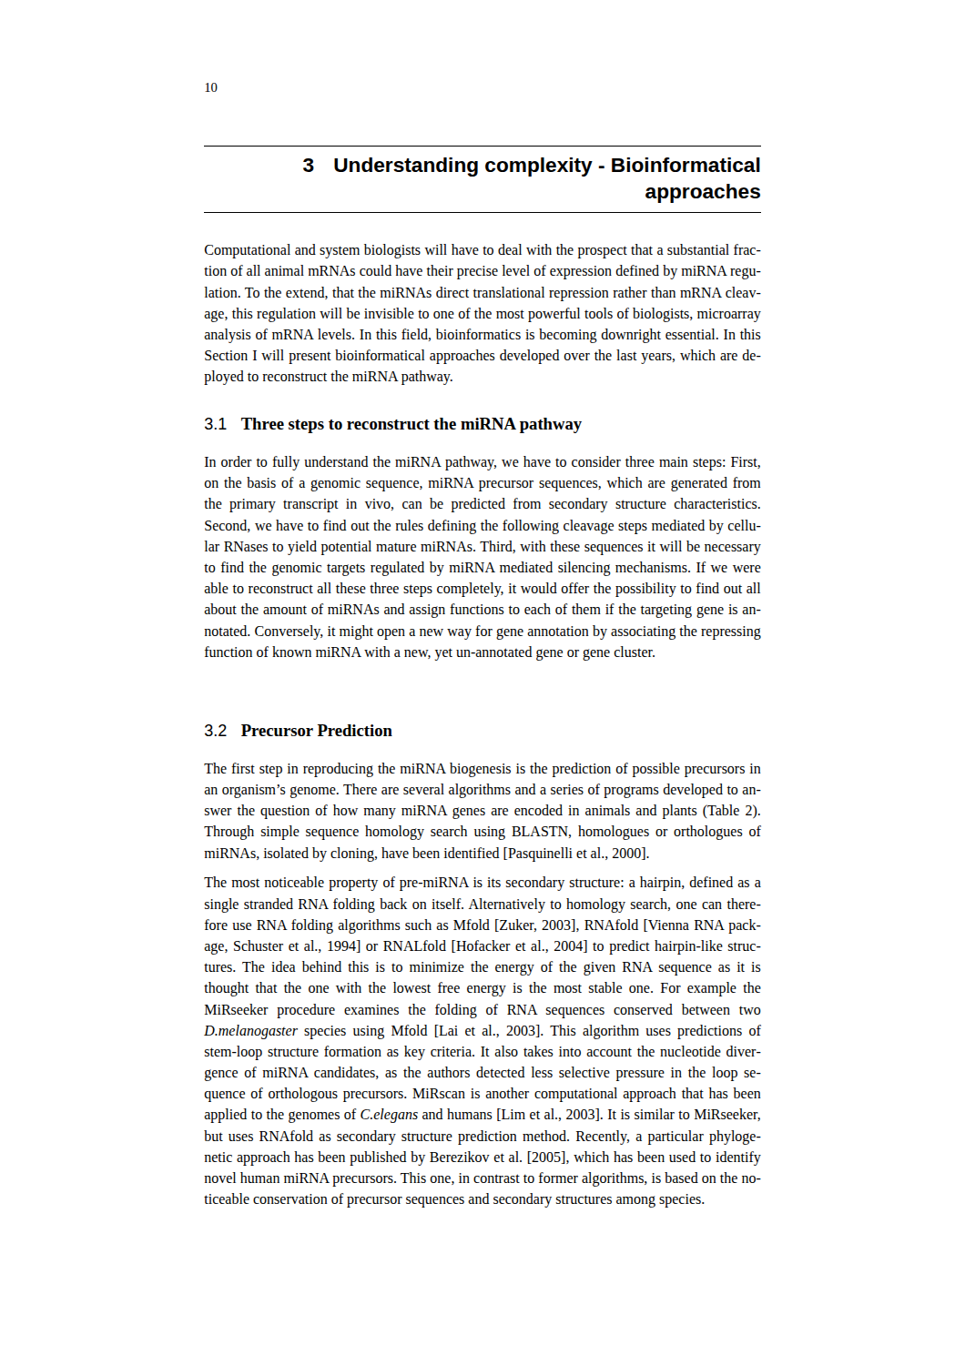10
3 Understanding complexity - Bioinformatical approaches
Computational and system biologists will have to deal with the prospect that a substantial fraction of all animal mRNAs could have their precise level of expression defined by miRNA regulation. To the extend, that the miRNAs direct translational repression rather than mRNA cleavage, this regulation will be invisible to one of the most powerful tools of biologists, microarray analysis of mRNA levels. In this field, bioinformatics is becoming downright essential. In this Section I will present bioinformatical approaches developed over the last years, which are deployed to reconstruct the miRNA pathway.
3.1 Three steps to reconstruct the miRNA pathway
In order to fully understand the miRNA pathway, we have to consider three main steps: First, on the basis of a genomic sequence, miRNA precursor sequences, which are generated from the primary transcript in vivo, can be predicted from secondary structure characteristics. Second, we have to find out the rules defining the following cleavage steps mediated by cellular RNases to yield potential mature miRNAs. Third, with these sequences it will be necessary to find the genomic targets regulated by miRNA mediated silencing mechanisms. If we were able to reconstruct all these three steps completely, it would offer the possibility to find out all about the amount of miRNAs and assign functions to each of them if the targeting gene is annotated. Conversely, it might open a new way for gene annotation by associating the repressing function of known miRNA with a new, yet un-annotated gene or gene cluster.
3.2 Precursor Prediction
The first step in reproducing the miRNA biogenesis is the prediction of possible precursors in an organism’s genome. There are several algorithms and a series of programs developed to answer the question of how many miRNA genes are encoded in animals and plants (Table 2). Through simple sequence homology search using BLASTN, homologues or orthologues of miRNAs, isolated by cloning, have been identified [Pasquinelli et al., 2000].
The most noticeable property of pre-miRNA is its secondary structure: a hairpin, defined as a single stranded RNA folding back on itself. Alternatively to homology search, one can therefore use RNA folding algorithms such as Mfold [Zuker, 2003], RNAfold [Vienna RNA package, Schuster et al., 1994] or RNALfold [Hofacker et al., 2004] to predict hairpin-like structures. The idea behind this is to minimize the energy of the given RNA sequence as it is thought that the one with the lowest free energy is the most stable one. For example the MiRseeker procedure examines the folding of RNA sequences conserved between two D.melanogaster species using Mfold [Lai et al., 2003]. This algorithm uses predictions of stem-loop structure formation as key criteria. It also takes into account the nucleotide divergence of miRNA candidates, as the authors detected less selective pressure in the loop sequence of orthologous precursors. MiRscan is another computational approach that has been applied to the genomes of C.elegans and humans [Lim et al., 2003]. It is similar to MiRseeker, but uses RNAfold as secondary structure prediction method. Recently, a particular phylogenetic approach has been published by Berezikov et al. [2005], which has been used to identify novel human miRNA precursors. This one, in contrast to former algorithms, is based on the noticeable conservation of precursor sequences and secondary structures among species.